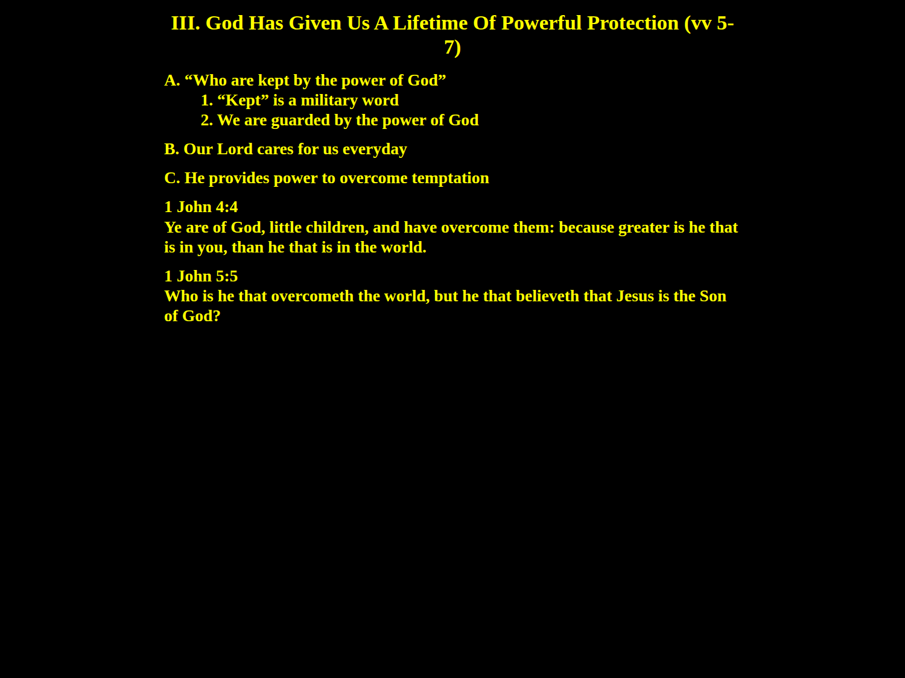III. God Has Given Us A Lifetime Of Powerful Protection (vv 5-7)
A. “Who are kept by the power of God” 1. “Kept” is a military word 2. We are guarded by the power of God
B. Our Lord cares for us everyday
C. He provides power to overcome temptation
1 John 4:4 Ye are of God, little children, and have overcome them: because greater is he that is in you, than he that is in the world.
1 John 5:5 Who is he that overcometh the world, but he that believeth that Jesus is the Son of God?